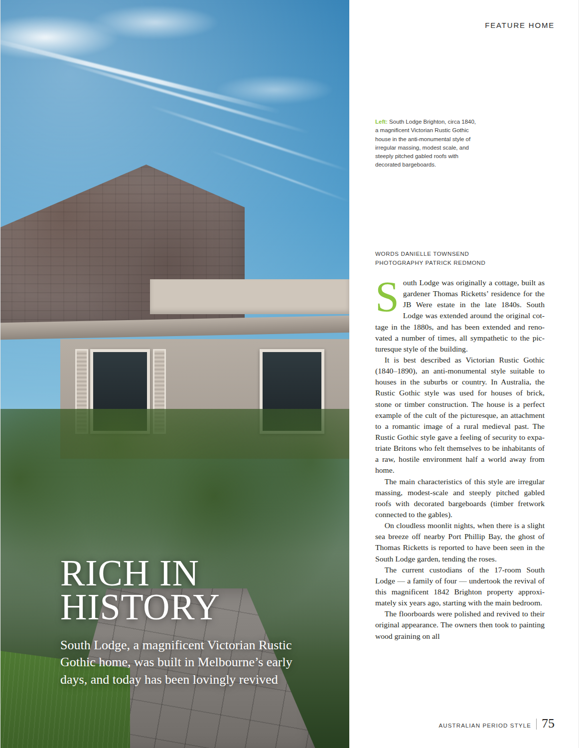Feature Home
Rich in
History
South Lodge, a magnificent Victorian Rustic Gothic home, was built in Melbourne’s early days, and today has been lovingly revived
Left: South Lodge Brighton, circa 1840, a magnificent Victorian Rustic Gothic house in the anti-monumental style of irregular massing, modest scale, and steeply pitched gabled roofs with decorated bargeboards.
Words Danielle Townsend
Photography Patrick Redmond
South Lodge was originally a cottage, built as gardener Thomas Ricketts’ residence for the JB Were estate in the late 1840s. South Lodge was extended around the original cottage in the 1880s, and has been extended and renovated a number of times, all sympathetic to the picturesque style of the building.
It is best described as Victorian Rustic Gothic (1840–1890), an anti-monumental style suitable to houses in the suburbs or country. In Australia, the Rustic Gothic style was used for houses of brick, stone or timber construction. The house is a perfect example of the cult of the picturesque, an attachment to a romantic image of a rural medieval past. The Rustic Gothic style gave a feeling of security to expatriate Britons who felt themselves to be inhabitants of a raw, hostile environment half a world away from home.
The main characteristics of this style are irregular massing, modest-scale and steeply pitched gabled roofs with decorated bargeboards (timber fretwork connected to the gables).
On cloudless moonlit nights, when there is a slight sea breeze off nearby Port Phillip Bay, the ghost of Thomas Ricketts is reported to have been seen in the South Lodge garden, tending the roses.
The current custodians of the 17-room South Lodge — a family of four — undertook the revival of this magnificent 1842 Brighton property approximately six years ago, starting with the main bedroom.
The floorboards were polished and revived to their original appearance. The owners then took to painting wood graining on all
Australian Period Style 75